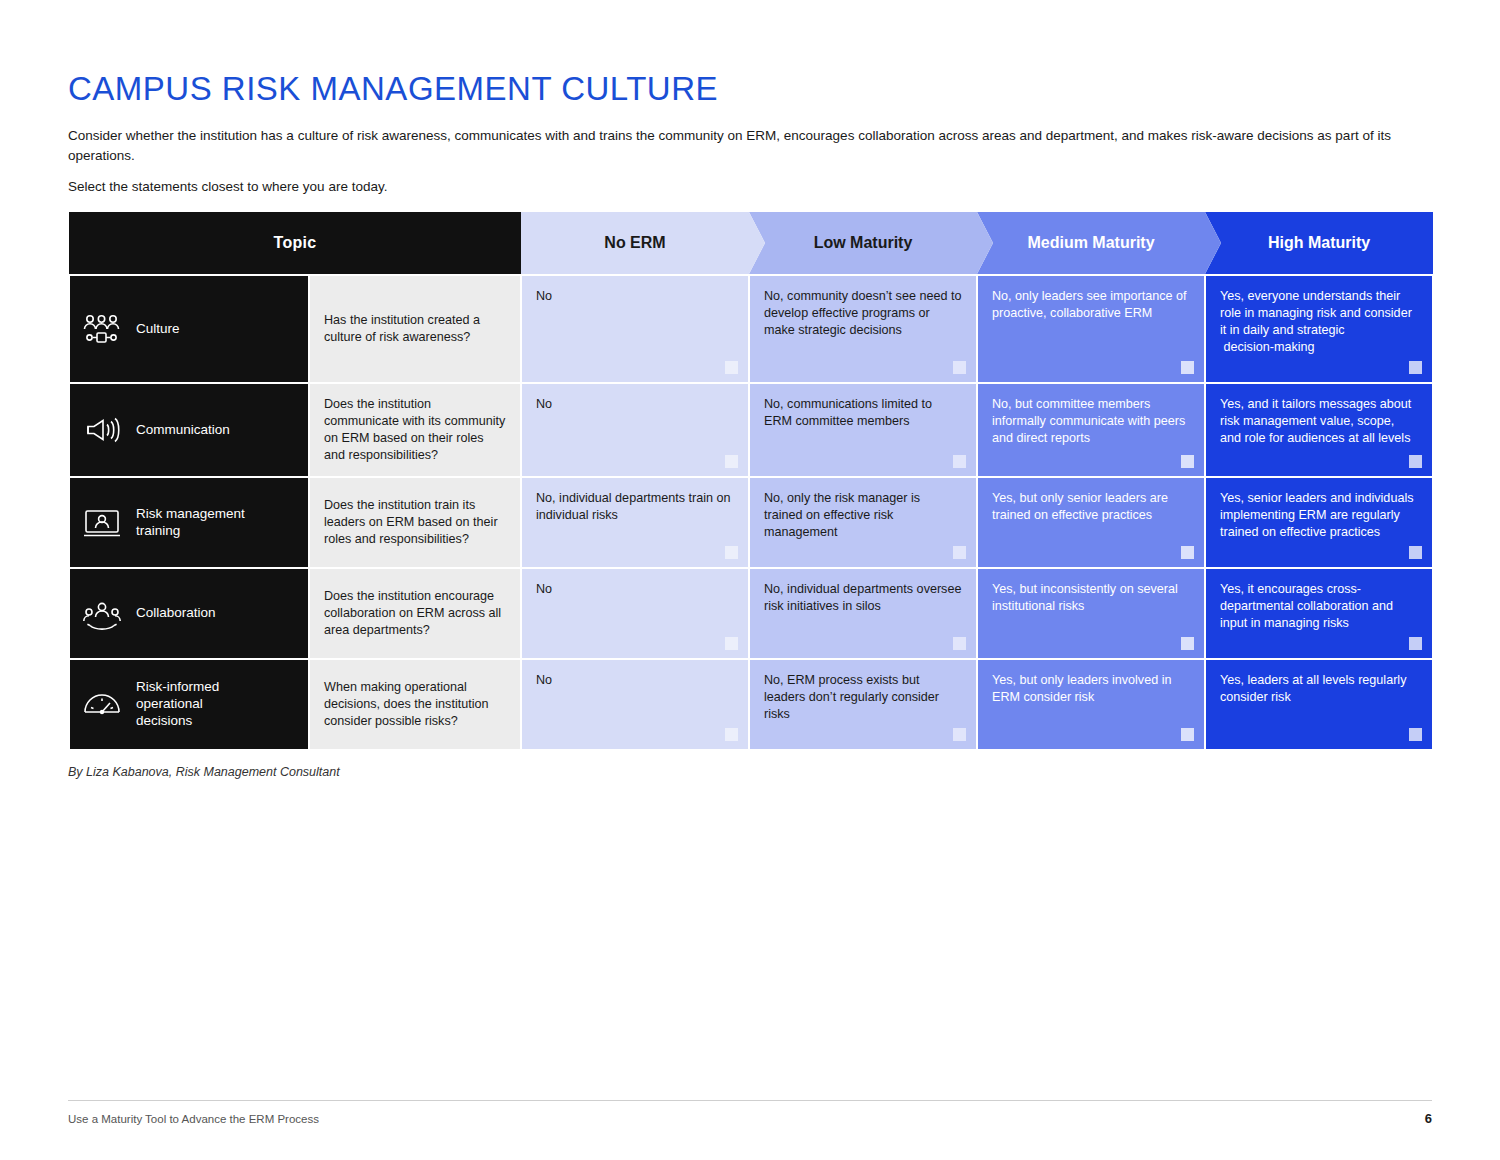CAMPUS RISK MANAGEMENT CULTURE
Consider whether the institution has a culture of risk awareness, communicates with and trains the community on ERM, encourages collaboration across areas and department, and makes risk-aware decisions as part of its operations.
Select the statements closest to where you are today.
| Topic | No ERM | Low Maturity | Medium Maturity | High Maturity |
| --- | --- | --- | --- | --- |
| Culture | Has the institution created a culture of risk awareness? | No | No, community doesn’t see need to develop effective programs or make strategic decisions | No, only leaders see importance of proactive, collaborative ERM | Yes, everyone understands their role in managing risk and consider it in daily and strategic decision-making |
| Communication | Does the institution communicate with its community on ERM based on their roles and responsibilities? | No | No, communications limited to ERM committee members | No, but committee members informally communicate with peers and direct reports | Yes, and it tailors messages about risk management value, scope, and role for audiences at all levels |
| Risk management training | Does the institution train its leaders on ERM based on their roles and responsibilities? | No, individual depart­ments train on individual risks | No, only the risk manager is trained on effective risk management | Yes, but only senior leaders are trained on effective practices | Yes, senior leaders and individuals implementing ERM are regularly trained on effective practices |
| Collaboration | Does the institution encourage collaboration on ERM across all area departments? | No | No, individual departments oversee risk initiatives in silos | Yes, but inconsistently on several institutional risks | Yes, it encourages cross-departmental collaboration and input in managing risks |
| Risk-informed operational decisions | When making operational decisions, does the institution consider possible risks? | No | No, ERM process exists but leaders don’t regularly consider risks | Yes, but only leaders involved in ERM consider risk | Yes, leaders at all levels regularly consider risk |
By Liza Kabanova, Risk Management Consultant
Use a Maturity Tool to Advance the ERM Process 6